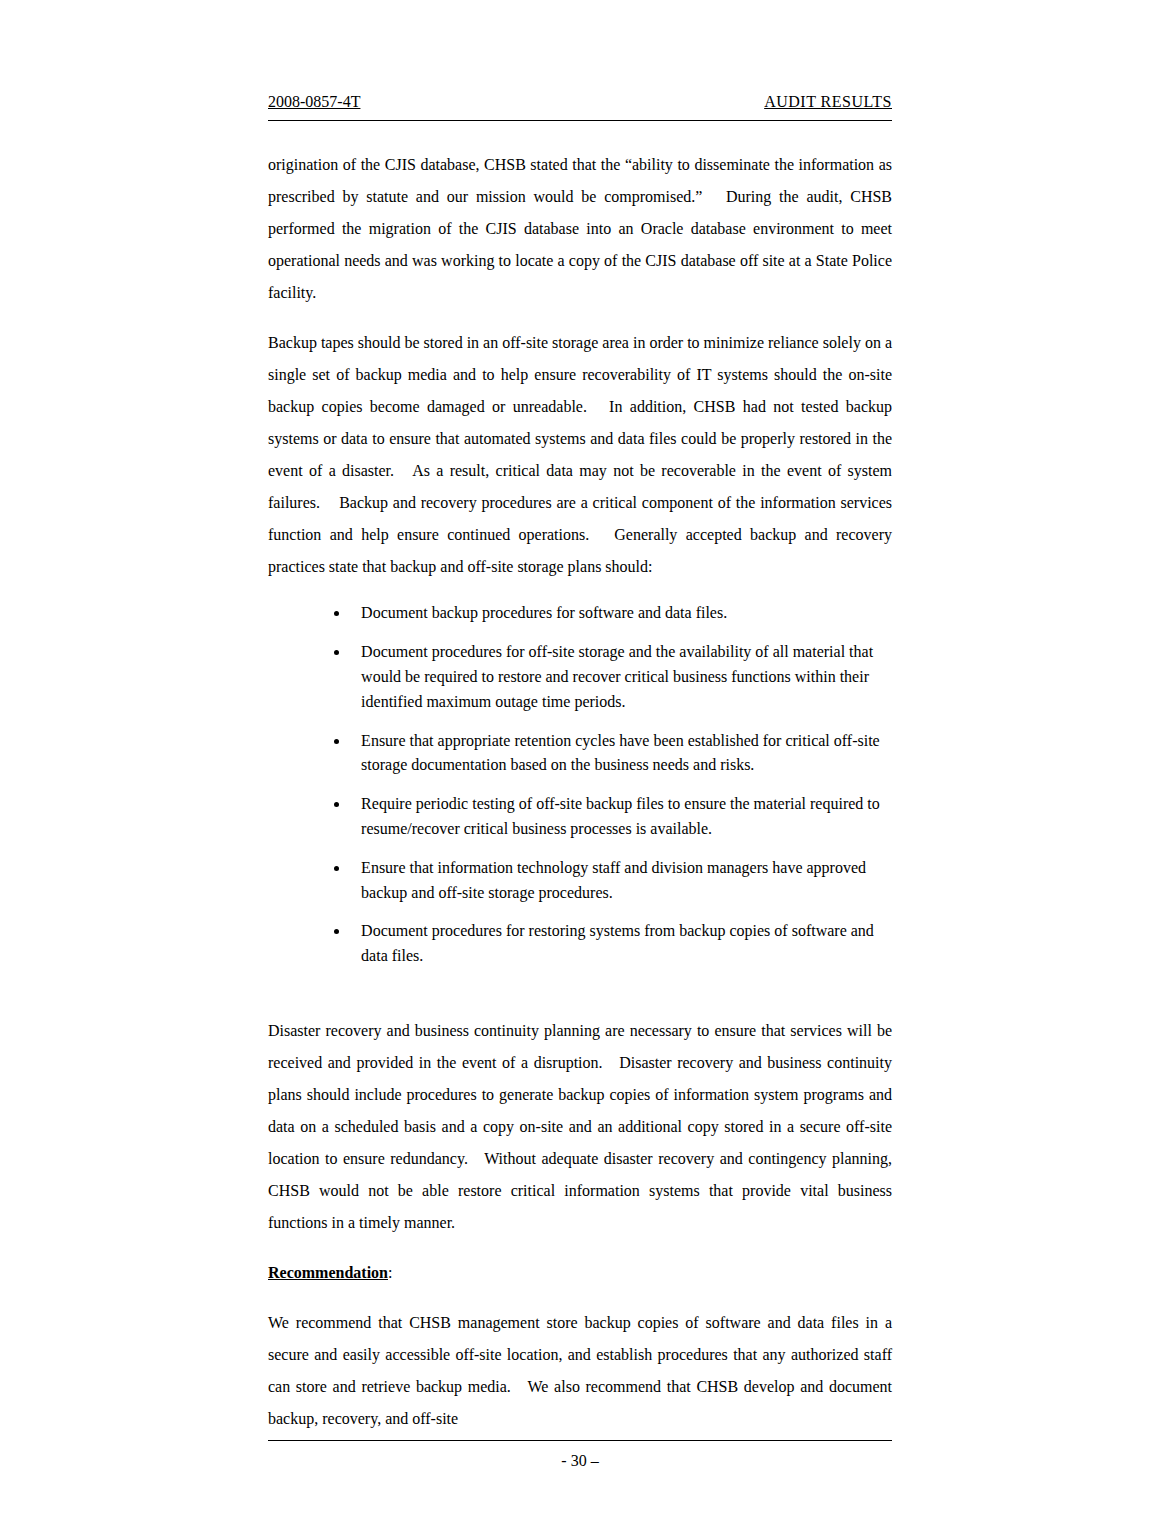2008-0857-4T AUDIT RESULTS
origination of the CJIS database, CHSB stated that the “ability to disseminate the information as prescribed by statute and our mission would be compromised.” During the audit, CHSB performed the migration of the CJIS database into an Oracle database environment to meet operational needs and was working to locate a copy of the CJIS database off site at a State Police facility.
Backup tapes should be stored in an off-site storage area in order to minimize reliance solely on a single set of backup media and to help ensure recoverability of IT systems should the on-site backup copies become damaged or unreadable. In addition, CHSB had not tested backup systems or data to ensure that automated systems and data files could be properly restored in the event of a disaster. As a result, critical data may not be recoverable in the event of system failures. Backup and recovery procedures are a critical component of the information services function and help ensure continued operations. Generally accepted backup and recovery practices state that backup and off-site storage plans should:
Document backup procedures for software and data files.
Document procedures for off-site storage and the availability of all material that would be required to restore and recover critical business functions within their identified maximum outage time periods.
Ensure that appropriate retention cycles have been established for critical off-site storage documentation based on the business needs and risks.
Require periodic testing of off-site backup files to ensure the material required to resume/recover critical business processes is available.
Ensure that information technology staff and division managers have approved backup and off-site storage procedures.
Document procedures for restoring systems from backup copies of software and data files.
Disaster recovery and business continuity planning are necessary to ensure that services will be received and provided in the event of a disruption. Disaster recovery and business continuity plans should include procedures to generate backup copies of information system programs and data on a scheduled basis and a copy on-site and an additional copy stored in a secure off-site location to ensure redundancy. Without adequate disaster recovery and contingency planning, CHSB would not be able restore critical information systems that provide vital business functions in a timely manner.
Recommendation
:
We recommend that CHSB management store backup copies of software and data files in a secure and easily accessible off-site location, and establish procedures that any authorized staff can store and retrieve backup media. We also recommend that CHSB develop and document backup, recovery, and off-site
- 30 –